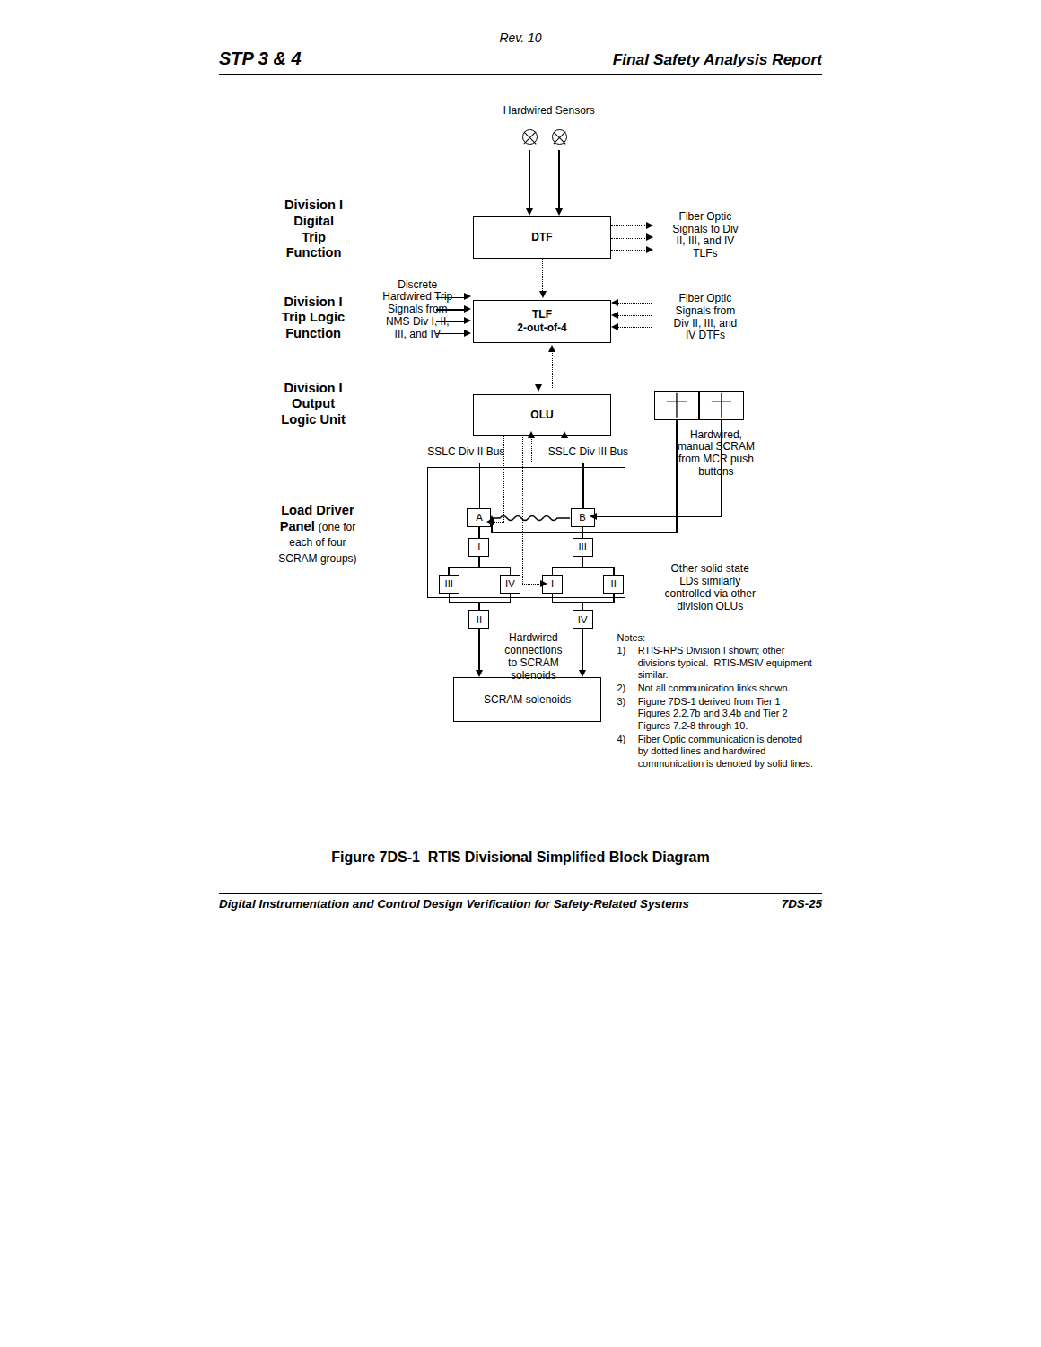Rev. 10
STP 3 & 4
Final Safety Analysis Report
Hardwired Sensors
DTF
Division I
Digital
Trip
Function
Fiber Optic
Signals to Div
II, III, and IV
TLFs
TLF
2-out-of-4
Division I
Trip Logic
Function
Discrete
Hardwired Trip
Signals from
NMS Div I, II,
III, and IV
Fiber Optic
Signals from
Div II, III, and
IV DTFs
OLU
Division I
Output
Logic Unit
Hardwired,
manual SCRAM
from MCR push
buttons
SSLC Div II Bus
SSLC Div III Bus
Load Driver
Panel (one for
each of four
SCRAM groups)
A
B
I
III
III
IV
I
II
II
IV
Other solid state
LDs similarly
controlled via other
division OLUs
Hardwired connections
to SCRAM solenoids
SCRAM solenoids
Notes:
| 1) | RTIS-RPS Division I shown; other divisions typical. RTIS-MSIV equipment similar. |
| 2) | Not all communication links shown. |
| 3) | Figure 7DS-1 derived from Tier 1 Figures 2.2.7b and 3.4b and Tier 2 Figures 7.2-8 through 10. |
| 4) | Fiber Optic communication is denoted by dotted lines and hardwired communication is denoted by solid lines. |
Figure 7DS-1 RTIS Divisional Simplified Block Diagram
Digital Instrumentation and Control Design Verification for Safety-Related Systems
7DS-25